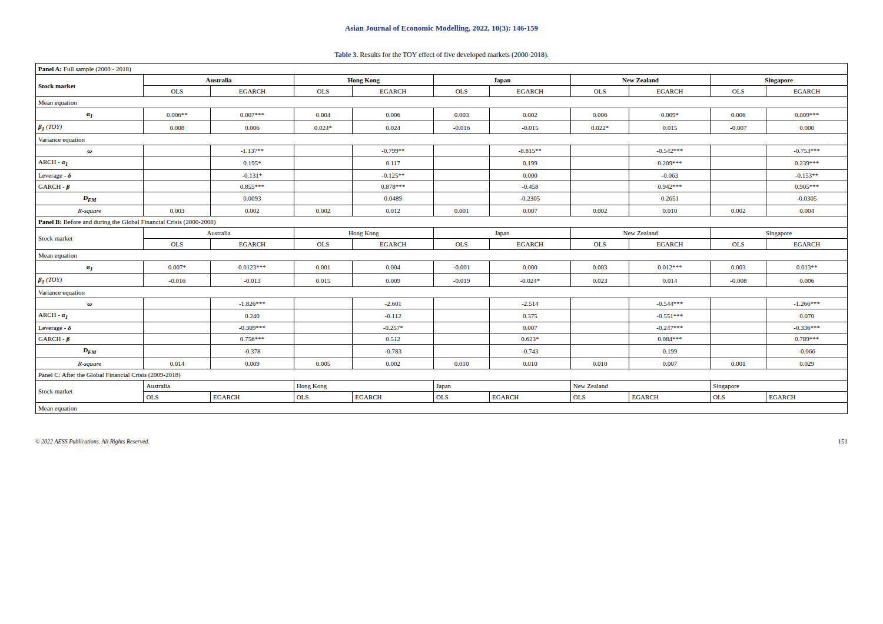Asian Journal of Economic Modelling, 2022, 10(3): 146-159
Table 3. Results for the TOY effect of five developed markets (2000-2018).
| Panel A: Full sample (2000 - 2018) |
| Stock market | Australia | Hong Kong | Japan | New Zealand | Singapore |
| OLS | EGARCH | OLS | EGARCH | OLS | EGARCH | OLS | EGARCH | OLS | EGARCH |
| Mean equation |
| α 1 | 0.006** | 0.007*** | 0.004 | 0.006 | 0.003 | 0.002 | 0.006 | 0.009* | 0.006 | 0.009*** |
| β 1 (TOY) | 0.008 | 0.006 | 0.024* | 0.024 | -0.016 | -0.015 | 0.022* | 0.015 | -0.007 | 0.000 |
| Variance equation |
| ω | | -1.137** | | -0.799** | | -8.815** | | -0.542*** | | -0.753*** |
| ARCH - α 1 | | 0.195* | | 0.117 | | 0.199 | | 0.209*** | | 0.239*** |
| Leverage - δ | | -0.131* | | -0.125** | | 0.000 | | -0.063 | | -0.153** |
| GARCH - β | | 0.855*** | | 0.878*** | | -0.458 | | 0.942*** | | 0.905*** |
| D FM | | 0.0093 | | 0.0489 | | -0.2305 | | 0.2651 | | -0.0305 |
| R-square | 0.003 | 0.002 | 0.002 | 0.012 | 0.001 | 0.007 | 0.002 | 0.010 | 0.002 | 0.004 |
| Panel B: Before and during the Global Financial Crisis (2000-2008) |
| Stock market | Australia | Hong Kong | Japan | New Zealand | Singapore |
| OLS | EGARCH | OLS | EGARCH | OLS | EGARCH | OLS | EGARCH | OLS | EGARCH |
| Mean equation |
| α 1 | 0.007* | 0.0123*** | 0.001 | 0.004 | -0.001 | 0.000 | 0.003 | 0.012*** | 0.003 | 0.013** |
| β 1 (TOY) | -0.016 | -0.013 | 0.015 | 0.009 | -0.019 | -0.024* | 0.023 | 0.014 | -0.008 | 0.006 |
| Variance equation |
| ω | | -1.826*** | | -2.601 | | -2.514 | | -0.544*** | | -1.266*** |
| ARCH - α 1 | | 0.240 | | -0.112 | | 0.375 | | -0.551*** | | 0.070 |
| Leverage - δ | | -0.309*** | | -0.257* | | 0.007 | | -0.247*** | | -0.336*** |
| GARCH - β | | 0.756*** | | 0.512 | | 0.623* | | 0.084*** | | 0.789*** |
| D FM | | -0.378 | | -0.783 | | -0.743 | | 0.199 | | -0.066 |
| R-square | 0.014 | 0.009 | 0.005 | 0.002 | 0.010 | 0.010 | 0.010 | 0.007 | 0.001 | 0.029 |
| Panel C: After the Global Financial Crisis (2009-2018) |
| Stock market | Australia | Hong Kong | Japan | New Zealand | Singapore |
| OLS | EGARCH | OLS | EGARCH | OLS | EGARCH | OLS | EGARCH | OLS | EGARCH |
| Mean equation |
© 2022 AESS Publications. All Rights Reserved.
151